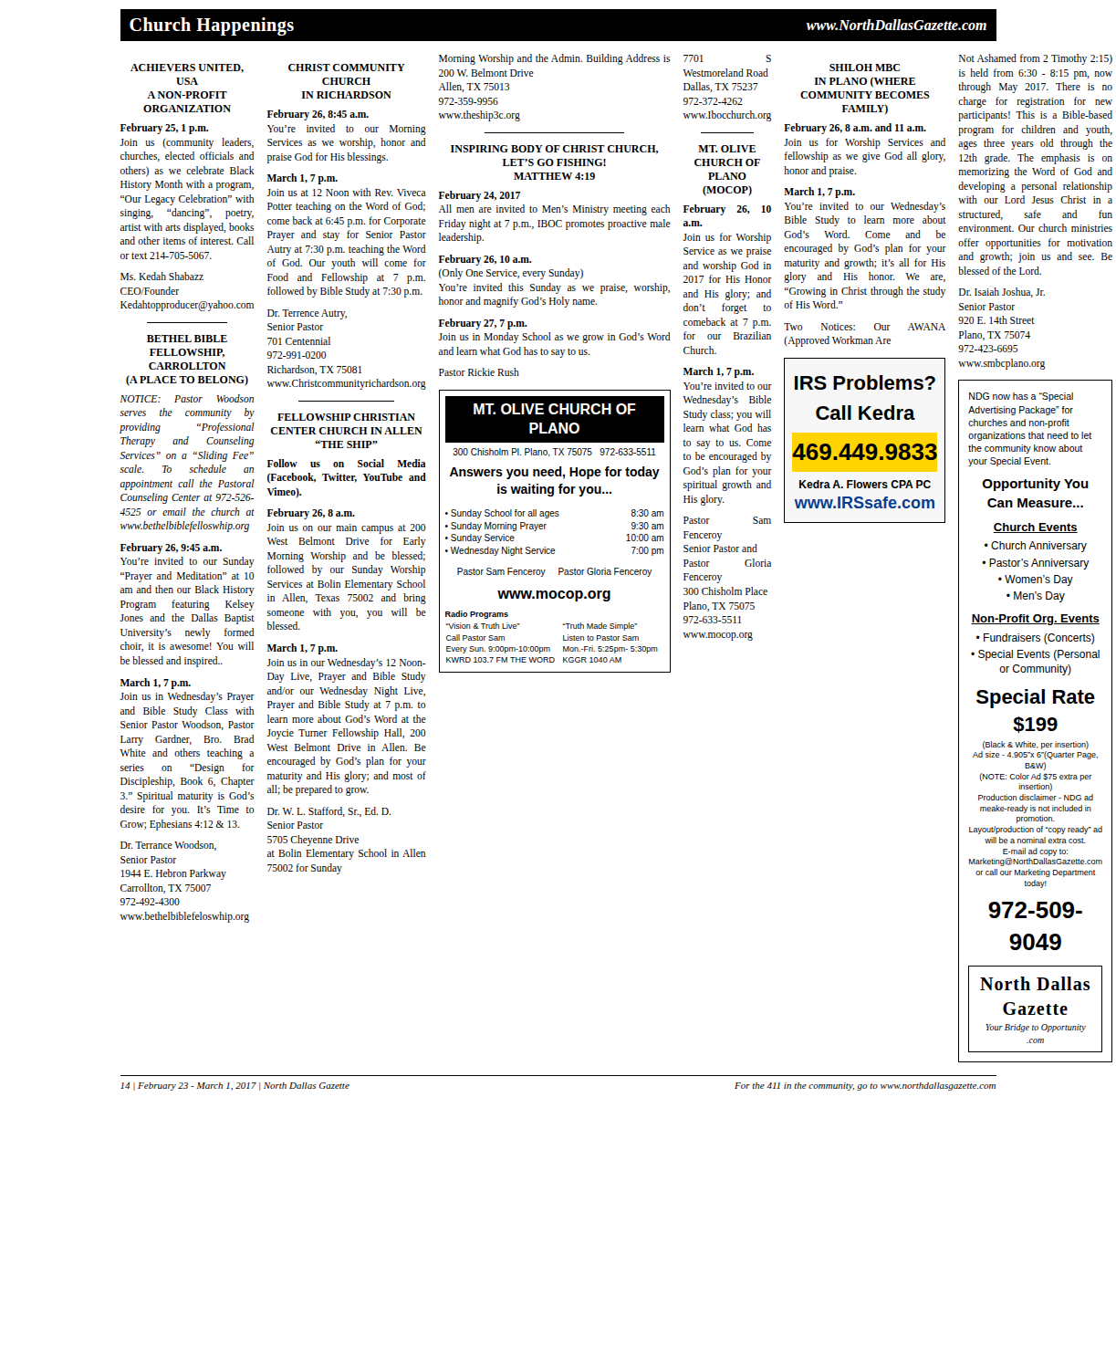Church Happenings
www.NorthDallasGazette.com
ACHIEVERS UNITED, USA
A NON-PROFIT ORGANIZATION
February 25, 1 p.m.
Join us (community leaders, churches, elected officials and others) as we celebrate Black History Month with a program, “Our Legacy Celebration” with singing, “dancing”, poetry, artist with arts displayed, books and other items of interest. Call or text 214-705-5067.
Ms. Kedah Shabazz
CEO/Founder
Kedahtopproducer@yahoo.com
BETHEL BIBLE FELLOWSHIP, CARROLLTON
(A PLACE TO BELONG)
NOTICE: Pastor Woodson serves the community by providing “Professional Therapy and Counseling Services” on a “Sliding Fee” scale. To schedule an appointment call the Pastoral Counseling Center at 972-526-4525 or email the church at www.bethelbiblefelloswhip.org
February 26, 9:45 a.m.
You’re invited to our Sunday “Prayer and Meditation” at 10 am and then our Black History Program featuring Kelsey Jones and the Dallas Baptist University’s newly formed choir, it is awesome! You will be blessed and inspired..
March 1, 7 p.m.
Join us in Wednesday’s Prayer and Bible Study Class with Senior Pastor Woodson, Pastor Larry Gardner, Bro. Brad White and others teaching a series on “Design for Discipleship, Book 6, Chapter 3.” Spiritual maturity is God’s desire for you. It’s Time to Grow; Ephesians 4:12 & 13.
Dr. Terrance Woodson,
Senior Pastor
1944 E. Hebron Parkway
Carrollton, TX 75007
972-492-4300
www.bethelbiblefeloswhip.org
CHRIST COMMUNITY CHURCH
IN RICHARDSON
February 26, 8:45 a.m.
You’re invited to our Morning Services as we worship, honor and praise God for His blessings.
March 1, 7 p.m.
Join us at 12 Noon with Rev. Viveca Potter teaching on the Word of God; come back at 6:45 p.m. for Corporate Prayer and stay for Senior Pastor Autry at 7:30 p.m. teaching the Word of God. Our youth will come for Food and Fellowship at 7 p.m. followed by Bible Study at 7:30 p.m.
Dr. Terrence Autry,
Senior Pastor
701 Centennial
972-991-0200
Richardson, TX 75081
www.Christcommunityrichardson.org
FELLOWSHIP CHRISTIAN CENTER CHURCH IN ALLEN
“THE SHIP”
Follow us on Social Media (Facebook, Twitter, YouTube and Vimeo).
February 26, 8 a.m.
Join us on our main campus at 200 West Belmont Drive for Early Morning Worship and be blessed; followed by our Sunday Worship Services at Bolin Elementary School in Allen, Texas 75002 and bring someone with you, you will be blessed.
March 1, 7 p.m.
Join us in our Wednesday’s 12 Noon-Day Live, Prayer and Bible Study and/or our Wednesday Night Live, Prayer and Bible Study at 7 p.m. to learn more about God’s Word at the Joycie Turner Fellowship Hall, 200 West Belmont Drive in Allen. Be encouraged by God’s plan for your maturity and His glory; and most of all; be prepared to grow.
Dr. W. L. Stafford, Sr., Ed. D.
Senior Pastor
5705 Cheyenne Drive
at Bolin Elementary School in Allen 75002 for Sunday
Morning Worship and the Admin. Building Address is 200 W. Belmont Drive
Allen, TX 75013
972-359-9956
www.theship3c.org
INSPIRING BODY OF CHRIST CHURCH,
Let’s Go Fishing!
MATTHEW 4:19
February 24, 2017
All men are invited to Men’s Ministry meeting each Friday night at 7 p.m., IBOC promotes proactive male leadership.
February 26, 10 a.m.
(Only One Service, every Sunday)
You’re invited this Sunday as we praise, worship, honor and magnify God’s Holy name.
February 27, 7 p.m.
Join us in Monday School as we grow in God’s Word and learn what God has to say to us.
Pastor Rickie Rush
MT. OLIVE CHURCH OF PLANO
300 Chisholm Pl. Plano, TX 75075 972-633-5511
Answers you need, Hope for today is waiting for you...
• Sunday School for all ages 8:30 am
• Sunday Morning Prayer 9:30 am
• Sunday Service 10:00 am
• Wednesday Night Service 7:00 pm
Pastor Sam Fenceroy Pastor Gloria Fenceroy
www.mocop.org
Radio Programs
| “Vision & Truth Live” Call Pastor Sam Every Sun. 9:00pm-10:00pm KWRD 103.7 FM THE WORD | “Truth Made Simple” Listen to Pastor Sam Mon.-Fri. 5:25pm- 5:30pm KGGR 1040 AM |
7701 S Westmoreland Road
Dallas, TX 75237
972-372-4262
www.Ibocchurch.org
MT. OLIVE CHURCH OF PLANO (MOCOP)
February 26, 10 a.m.
Join us for Worship Service as we praise and worship God in 2017 for His Honor and His glory; and don’t forget to comeback at 7 p.m. for our Brazilian Church.
March 1, 7 p.m.
You’re invited to our Wednesday’s Bible Study class; you will learn what God has to say to us. Come to be encouraged by God’s plan for your spiritual growth and His glory.
Pastor Sam Fenceroy
Senior Pastor and
Pastor Gloria Fenceroy
300 Chisholm Place
Plano, TX 75075
972-633-5511
www.mocop.org
SHILOH MBC
IN PLANO (WHERE COMMUNITY BECOMES FAMILY)
February 26, 8 a.m. and 11 a.m.
Join us for Worship Services and fellowship as we give God all glory, honor and praise.
March 1, 7 p.m.
You’re invited to our Wednesday’s Bible Study to learn more about God’s Word. Come and be encouraged by God’s plan for your maturity and growth; it’s all for His glory and His honor. We are, “Growing in Christ through the study of His Word.”
Two Notices: Our AWANA (Approved Workman Are
IRS Problems?
Call Kedra
469.449.9833
Kedra A. Flowers CPA PC
www.IRSsafe.com
Not Ashamed from 2 Timothy 2:15) is held from 6:30 - 8:15 pm, now through May 2017. There is no charge for registration for new participants! This is a Bible-based program for children and youth, ages three years old through the 12th grade. The emphasis is on memorizing the Word of God and developing a personal relationship with our Lord Jesus Christ in a structured, safe and fun environment. Our church ministries offer opportunities for motivation and growth; join us and see. Be blessed of the Lord.
Dr. Isaiah Joshua, Jr.
Senior Pastor
920 E. 14th Street
Plano, TX 75074
972-423-6695
www.smbcplano.org
NDG now has a “Special Advertising Package” for churches and non-profit organizations that need to let the community know about your Special Event.
Opportunity You Can Measure...
Church Events
• Church Anniversary
• Pastor’s Anniversary
• Women’s Day
• Men’s Day
Non-Profit Org. Events
• Fundraisers (Concerts)
• Special Events (Personal or Community)
Special Rate $199
(Black & White, per insertion)
Ad size - 4.905”x 6”(Quarter Page, B&W)
(NOTE: Color Ad $75 extra per insertion)
Production disclaimer - NDG ad meake-ready is not included in promotion.
Layout/production of “copy ready” ad will be a nominal extra cost.
E-mail ad copy to:
Marketing@NorthDallasGazette.com
or call our Marketing Department today!
972-509-9049
North Dallas Gazette
Your Bridge to Opportunity
.com
14 | February 23 - March 1, 2017 | North Dallas Gazette
For the 411 in the community, go to www.northdallasgazette.com